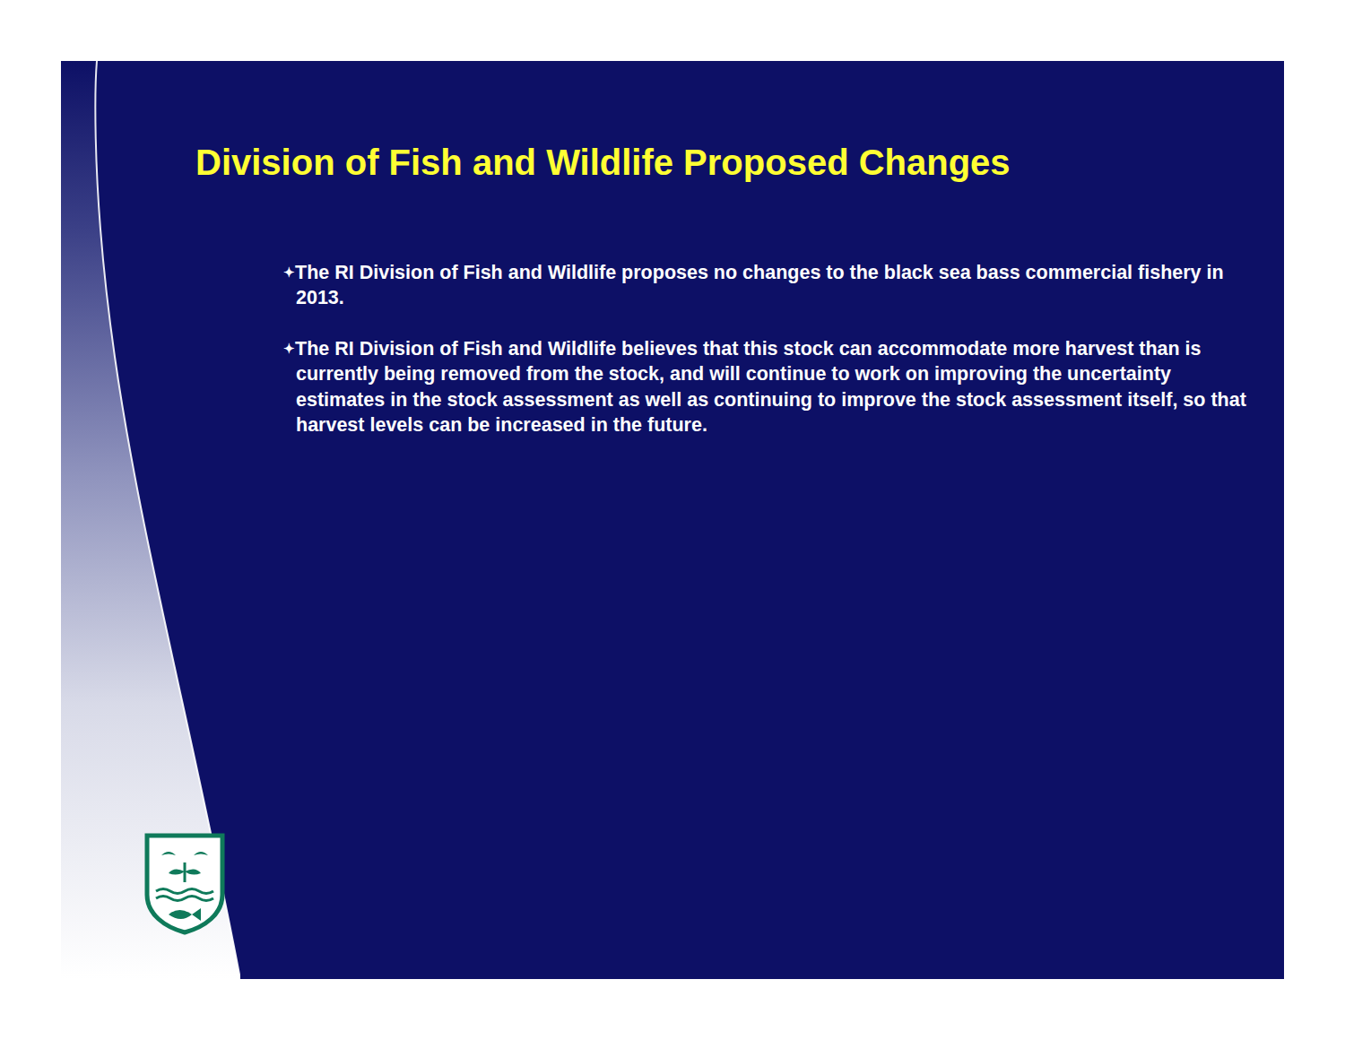Division of Fish and Wildlife Proposed Changes
✦The RI Division of Fish and Wildlife proposes no changes to the black sea bass commercial fishery in 2013.
✦The RI Division of Fish and Wildlife believes that this stock can accommodate more harvest than is currently being removed from the stock, and will continue to work on improving the uncertainty estimates in the stock assessment as well as continuing to improve the stock assessment itself, so that harvest levels can be increased in the future.